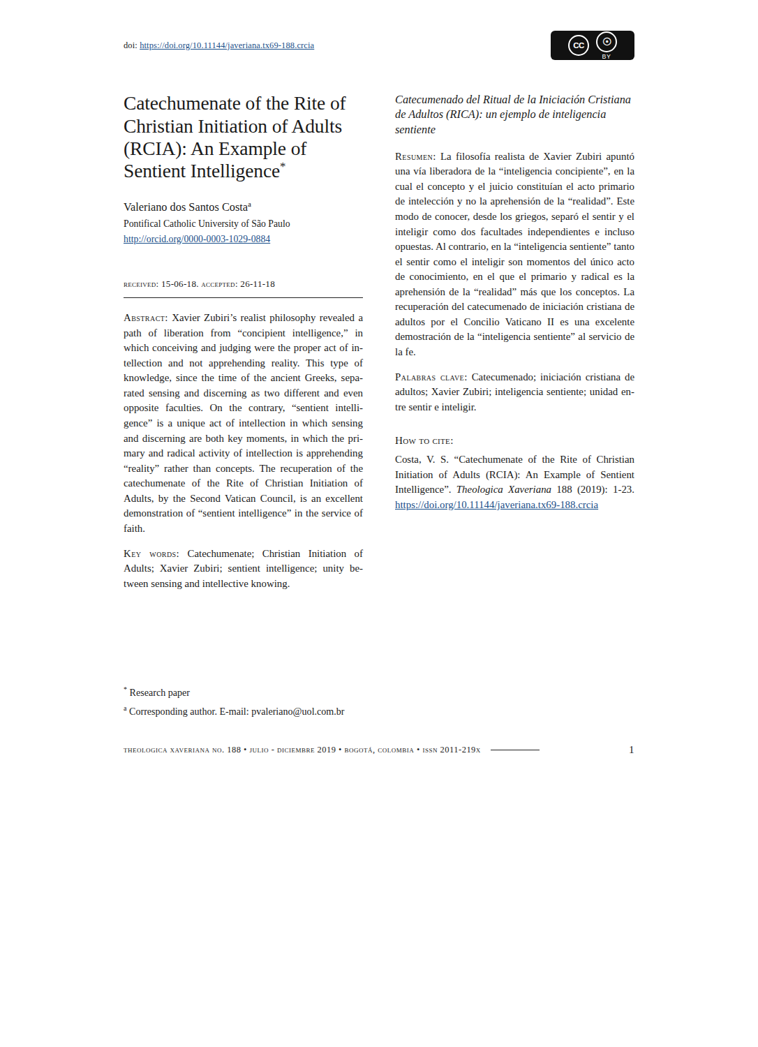CC
☉
BY
doi: https://doi.org/10.11144/javeriana.tx69-188.crcia
Catechumenate of the Rite of Christian Initiation of Adults (RCIA): An Example of Sentient Intelligence*
Valeriano dos Santos Costaa
Pontifical Catholic University of São Paulo
http://orcid.org/0000-0003-1029-0884
received: 15-06-18. accepted: 26-11-18
Abstract: Xavier Zubiri’s realist philosophy revealed a path of liberation from “concipient intelligence,” in which conceiving and judging were the proper act of intellection and not apprehending reality. This type of knowledge, since the time of the ancient Greeks, separated sensing and discerning as two different and even opposite faculties. On the contrary, “sentient intelligence” is a unique act of intellection in which sensing and discerning are both key moments, in which the primary and radical activity of intellection is apprehending “reality” rather than concepts. The recuperation of the catechumenate of the Rite of Christian Initiation of Adults, by the Second Vatican Council, is an excellent demonstration of “sentient intelligence” in the service of faith.
Key words: Catechumenate; Christian Initiation of Adults; Xavier Zubiri; sentient intelligence; unity between sensing and intellective knowing.
Catecumenado del Ritual de la Iniciación Cristiana de Adultos (RICA): un ejemplo de inteligencia sentiente
Resumen: La filosofía realista de Xavier Zubiri apuntó una vía liberadora de la “inteligencia concipiente”, en la cual el concepto y el juicio constituían el acto primario de intelección y no la aprehensión de la “realidad”. Este modo de conocer, desde los griegos, separó el sentir y el inteligir como dos facultades independientes e incluso opuestas. Al contrario, en la “inteligencia sentiente” tanto el sentir como el inteligir son momentos del único acto de conocimiento, en el que el primario y radical es la aprehensión de la “realidad” más que los conceptos. La recuperación del catecumenado de iniciación cristiana de adultos por el Concilio Vaticano II es una excelente demostración de la “inteligencia sentiente” al servicio de la fe.
Palabras clave: Catecumenado; iniciación cristiana de adultos; Xavier Zubiri; inteligencia sentiente; unidad entre sentir e inteligir.
How to cite:
Costa, V. S. “Catechumenate of the Rite of Christian Initiation of Adults (RCIA): An Example of Sentient Intelligence”. Theologica Xaveriana 188 (2019): 1-23. https://doi.org/10.11144/javeriana.tx69-188.crcia
* Research paper
a Corresponding author. E-mail: pvaleriano@uol.com.br
theologica xaveriana no. 188 • julio - diciembre 2019 • bogotá, colombia • issn 2011-219x 1